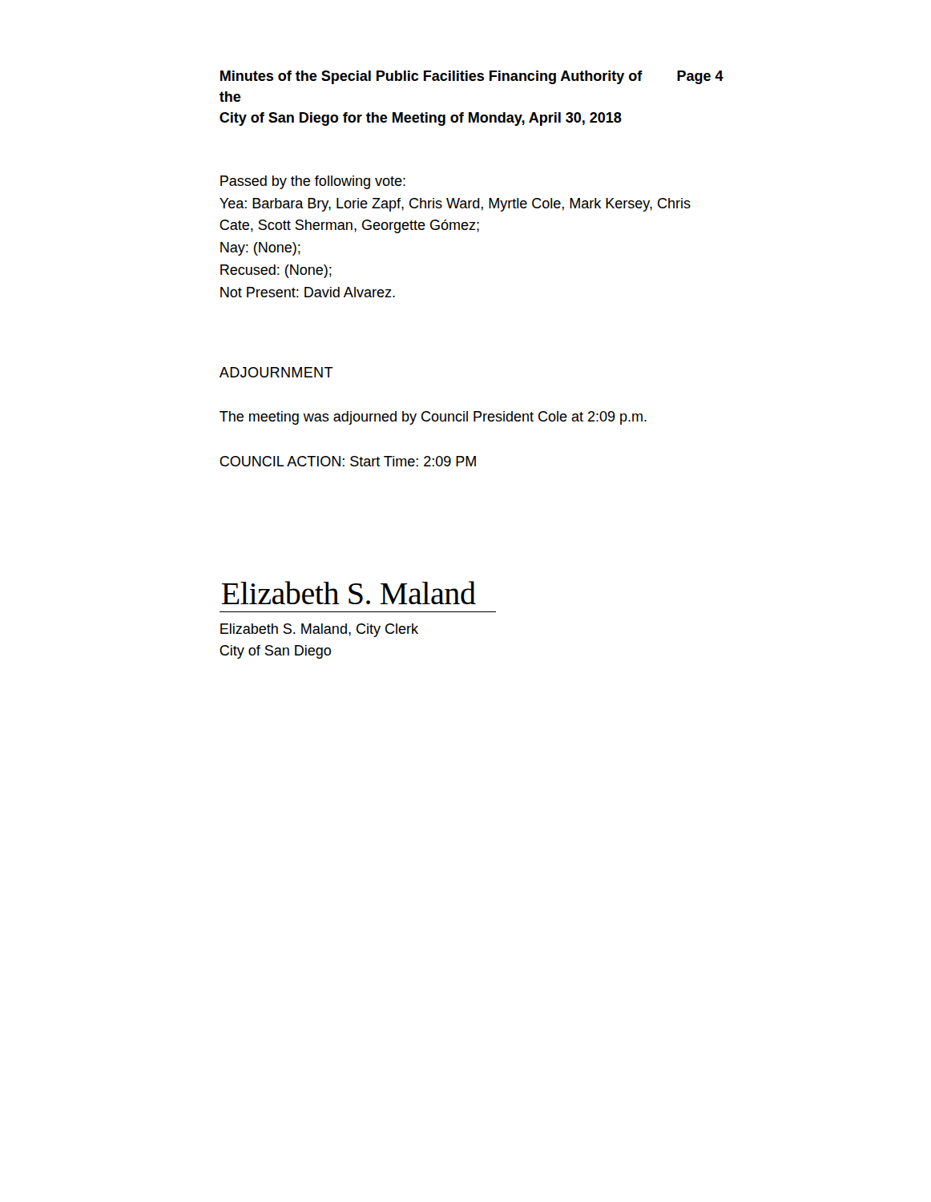Minutes of the Special Public Facilities Financing Authority of the
City of San Diego for the Meeting of Monday, April 30, 2018
Page 4
Passed by the following vote:
Yea: Barbara Bry, Lorie Zapf, Chris Ward, Myrtle Cole, Mark Kersey, Chris Cate, Scott Sherman, Georgette Gómez;
Nay: (None);
Recused: (None);
Not Present: David Alvarez.
ADJOURNMENT
The meeting was adjourned by Council President Cole at 2:09 p.m.
COUNCIL ACTION: Start Time: 2:09 PM
Elizabeth S. Maland 
Elizabeth S. Maland, City Clerk
City of San Diego